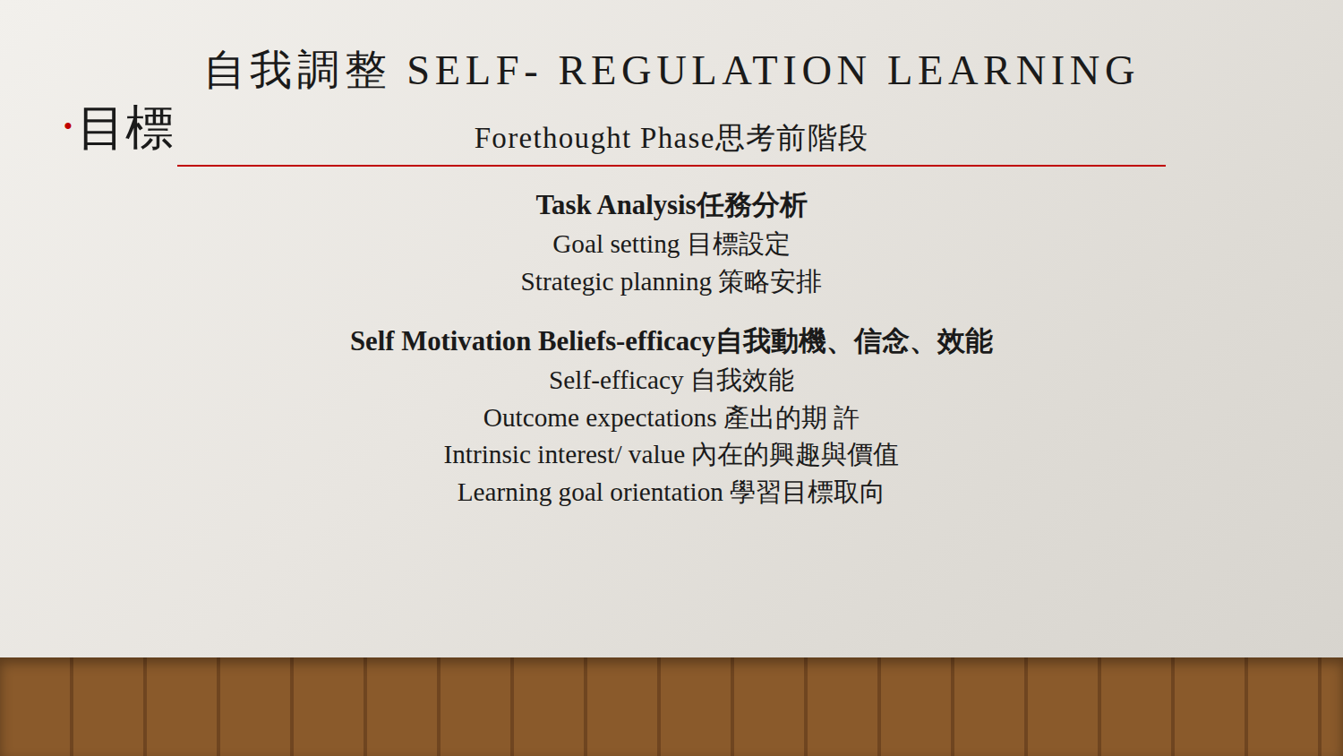自我調整 SELF- REGULATION LEARNING
目標
Forethought Phase思考前階段
Task Analysis任務分析
Goal setting 目標設定
Strategic planning 策略安排
Self Motivation Beliefs-efficacy自我動機、信念、效能
Self-efficacy 自我效能
Outcome expectations 產出的期 許
Intrinsic interest/ value 內在的興趣與價值
Learning goal orientation 學習目標取向